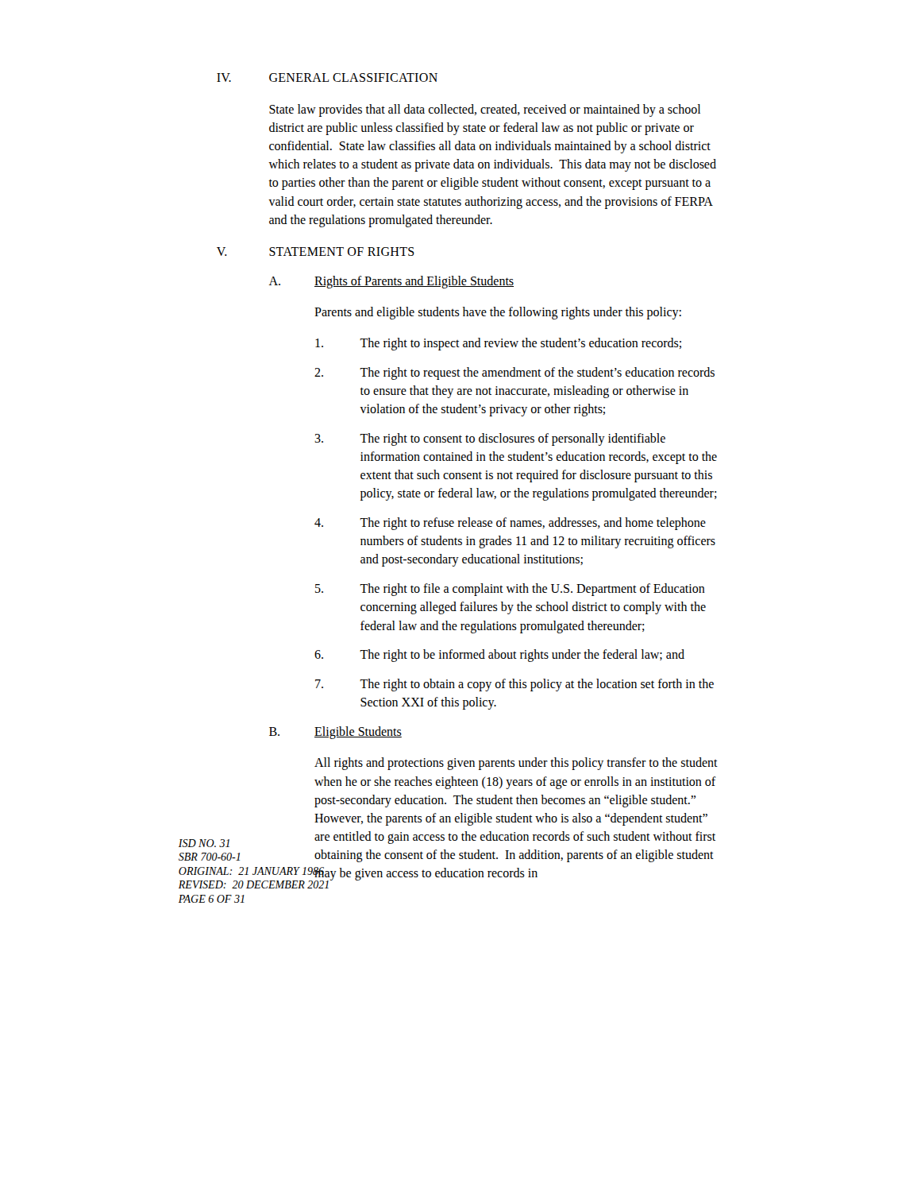IV.
GENERAL CLASSIFICATION
State law provides that all data collected, created, received or maintained by a school district are public unless classified by state or federal law as not public or private or confidential. State law classifies all data on individuals maintained by a school district which relates to a student as private data on individuals. This data may not be disclosed to parties other than the parent or eligible student without consent, except pursuant to a valid court order, certain state statutes authorizing access, and the provisions of FERPA and the regulations promulgated thereunder.
V.
STATEMENT OF RIGHTS
A.
Rights of Parents and Eligible Students
Parents and eligible students have the following rights under this policy:
1.
The right to inspect and review the student’s education records;
2.
The right to request the amendment of the student’s education records to ensure that they are not inaccurate, misleading or otherwise in violation of the student’s privacy or other rights;
3.
The right to consent to disclosures of personally identifiable information contained in the student’s education records, except to the extent that such consent is not required for disclosure pursuant to this policy, state or federal law, or the regulations promulgated thereunder;
4.
The right to refuse release of names, addresses, and home telephone numbers of students in grades 11 and 12 to military recruiting officers and post-secondary educational institutions;
5.
The right to file a complaint with the U.S. Department of Education concerning alleged failures by the school district to comply with the federal law and the regulations promulgated thereunder;
6.
The right to be informed about rights under the federal law; and
7.
The right to obtain a copy of this policy at the location set forth in the Section XXI of this policy.
B.
Eligible Students
All rights and protections given parents under this policy transfer to the student when he or she reaches eighteen (18) years of age or enrolls in an institution of post-secondary education. The student then becomes an “eligible student.” However, the parents of an eligible student who is also a “dependent student” are entitled to gain access to the education records of such student without first obtaining the consent of the student. In addition, parents of an eligible student may be given access to education records in
ISD NO. 31
SBR 700-60-1
ORIGINAL: 21 JANUARY 1986
REVISED: 20 DECEMBER 2021
PAGE 6 OF 31